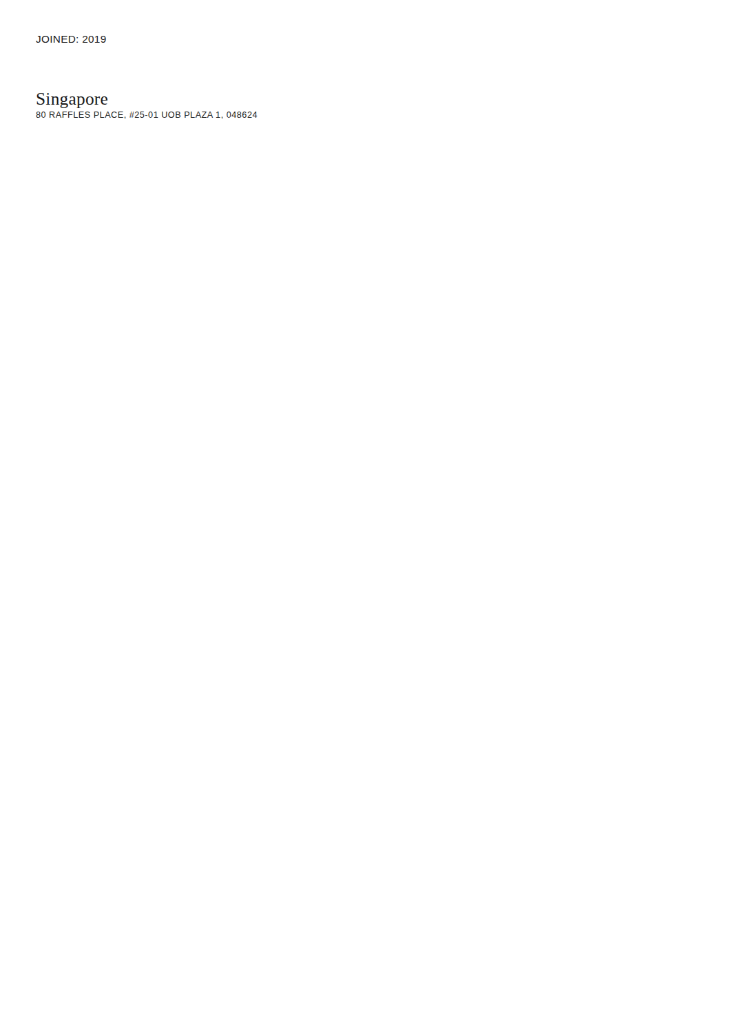JOINED: 2019
Singapore
80 RAFFLES PLACE, #25-01 UOB PLAZA 1, 048624